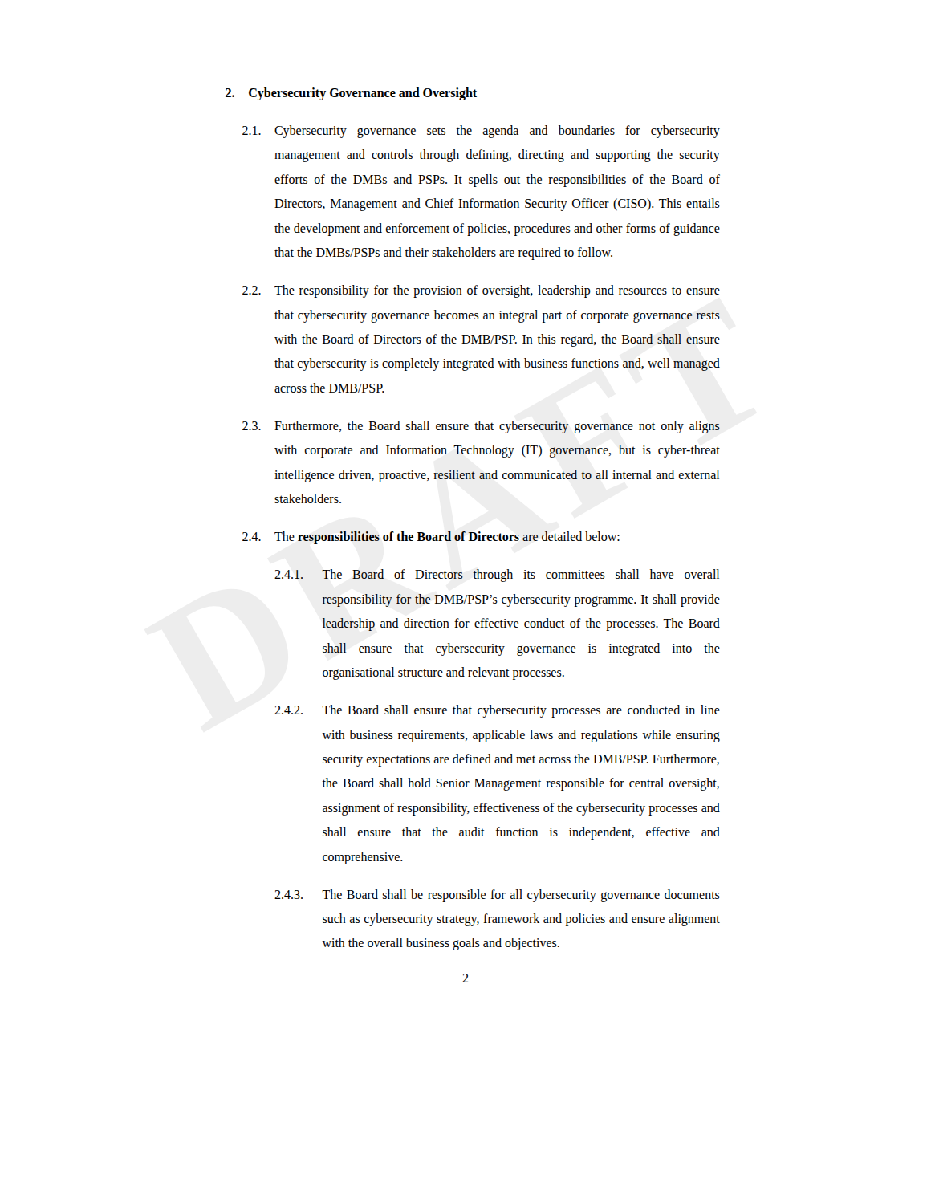DRAFT
2.
Cybersecurity Governance and Oversight
2.1.
Cybersecurity governance sets the agenda and boundaries for cybersecurity management and controls through defining, directing and supporting the security efforts of the DMBs and PSPs. It spells out the responsibilities of the Board of Directors, Management and Chief Information Security Officer (CISO). This entails the development and enforcement of policies, procedures and other forms of guidance that the DMBs/PSPs and their stakeholders are required to follow.
2.2.
The responsibility for the provision of oversight, leadership and resources to ensure that cybersecurity governance becomes an integral part of corporate governance rests with the Board of Directors of the DMB/PSP. In this regard, the Board shall ensure that cybersecurity is completely integrated with business functions and, well managed across the DMB/PSP.
2.3.
Furthermore, the Board shall ensure that cybersecurity governance not only aligns with corporate and Information Technology (IT) governance, but is cyber-threat intelligence driven, proactive, resilient and communicated to all internal and external stakeholders.
2.4.
The responsibilities of the Board of Directors are detailed below:
2.4.1.
The Board of Directors through its committees shall have overall responsibility for the DMB/PSP’s cybersecurity programme. It shall provide leadership and direction for effective conduct of the processes. The Board shall ensure that cybersecurity governance is integrated into the organisational structure and relevant processes.
2.4.2.
The Board shall ensure that cybersecurity processes are conducted in line with business requirements, applicable laws and regulations while ensuring security expectations are defined and met across the DMB/PSP. Furthermore, the Board shall hold Senior Management responsible for central oversight, assignment of responsibility, effectiveness of the cybersecurity processes and shall ensure that the audit function is independent, effective and comprehensive.
2.4.3.
The Board shall be responsible for all cybersecurity governance documents such as cybersecurity strategy, framework and policies and ensure alignment with the overall business goals and objectives.
2